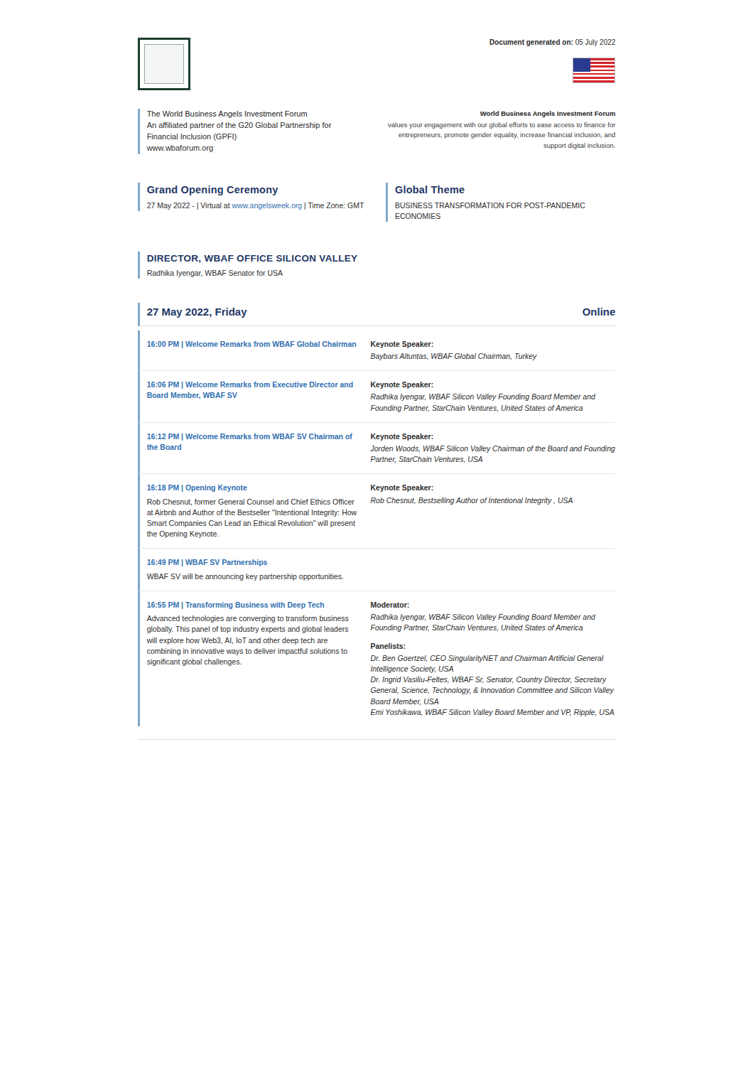Document generated on: 05 July 2022
The World Business Angels Investment Forum
An affiliated partner of the G20 Global Partnership for
Financial Inclusion (GPFI)
www.wbaforum.org
World Business Angels Investment Forum values your engagement with our global efforts to ease access to finance for entrepreneurs, promote gender equality, increase financial inclusion, and support digital inclusion.
Grand Opening Ceremony
27 May 2022 - | Virtual at www.angelsweek.org | Time Zone: GMT
Global Theme
BUSINESS TRANSFORMATION FOR POST-PANDEMIC ECONOMIES
DIRECTOR, WBAF OFFICE SILICON VALLEY
Radhika Iyengar, WBAF Senator for USA
27 May 2022, Friday
Online
16:00 PM | Welcome Remarks from WBAF Global Chairman
Keynote Speaker:
Baybars Altuntas, WBAF Global Chairman, Turkey
16:06 PM | Welcome Remarks from Executive Director and Board Member, WBAF SV
Keynote Speaker:
Radhika Iyengar, WBAF Silicon Valley Founding Board Member and Founding Partner, StarChain Ventures, United States of America
16:12 PM | Welcome Remarks from WBAF SV Chairman of the Board
Keynote Speaker:
Jorden Woods, WBAF Silicon Valley Chairman of the Board and Founding Partner, StarChain Ventures, USA
16:18 PM | Opening Keynote
Rob Chesnut, former General Counsel and Chief Ethics Officer at Airbnb and Author of the Bestseller "Intentional Integrity: How Smart Companies Can Lead an Ethical Revolution" will present the Opening Keynote.
Keynote Speaker:
Rob Chesnut, Bestselling Author of Intentional Integrity , USA
16:49 PM | WBAF SV Partnerships
WBAF SV will be announcing key partnership opportunities.
16:55 PM | Transforming Business with Deep Tech
Advanced technologies are converging to transform business globally. This panel of top industry experts and global leaders will explore how Web3, AI, IoT and other deep tech are combining in innovative ways to deliver impactful solutions to significant global challenges.
Moderator:
Radhika Iyengar, WBAF Silicon Valley Founding Board Member and Founding Partner, StarChain Ventures, United States of America
Panelists:
Dr. Ben Goertzel, CEO SingularityNET and Chairman Artificial General Intelligence Society, USA
Dr. Ingrid Vasiliu-Feltes, WBAF Sr, Senator, Country Director, Secretary General, Science, Technology, & Innovation Committee and Silicon Valley Board Member, USA
Emi Yoshikawa, WBAF Silicon Valley Board Member and VP, Ripple, USA